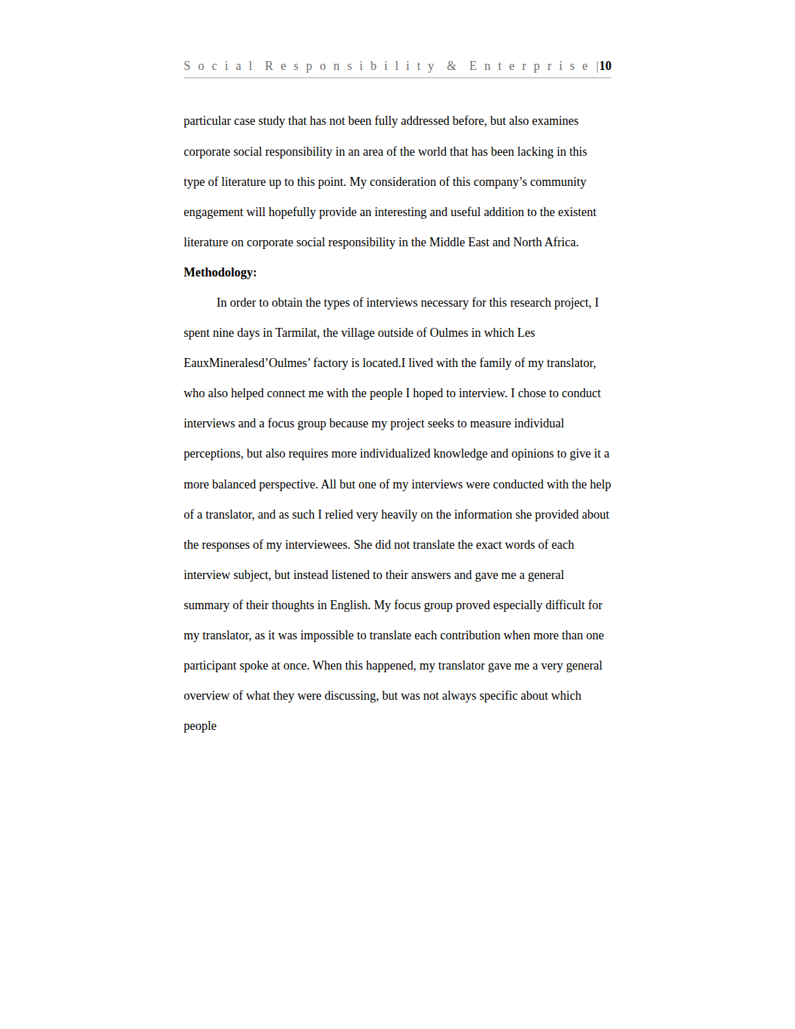S o c i a l R e s p o n s i b i l i t y & E n t e r p r i s e |10
particular case study that has not been fully addressed before, but also examines corporate social responsibility in an area of the world that has been lacking in this type of literature up to this point. My consideration of this company’s community engagement will hopefully provide an interesting and useful addition to the existent literature on corporate social responsibility in the Middle East and North Africa.
Methodology:
In order to obtain the types of interviews necessary for this research project, I spent nine days in Tarmilat, the village outside of Oulmes in which Les EauxMineralesd’Oulmes’ factory is located.I lived with the family of my translator, who also helped connect me with the people I hoped to interview. I chose to conduct interviews and a focus group because my project seeks to measure individual perceptions, but also requires more individualized knowledge and opinions to give it a more balanced perspective. All but one of my interviews were conducted with the help of a translator, and as such I relied very heavily on the information she provided about the responses of my interviewees. She did not translate the exact words of each interview subject, but instead listened to their answers and gave me a general summary of their thoughts in English. My focus group proved especially difficult for my translator, as it was impossible to translate each contribution when more than one participant spoke at once. When this happened, my translator gave me a very general overview of what they were discussing, but was not always specific about which people